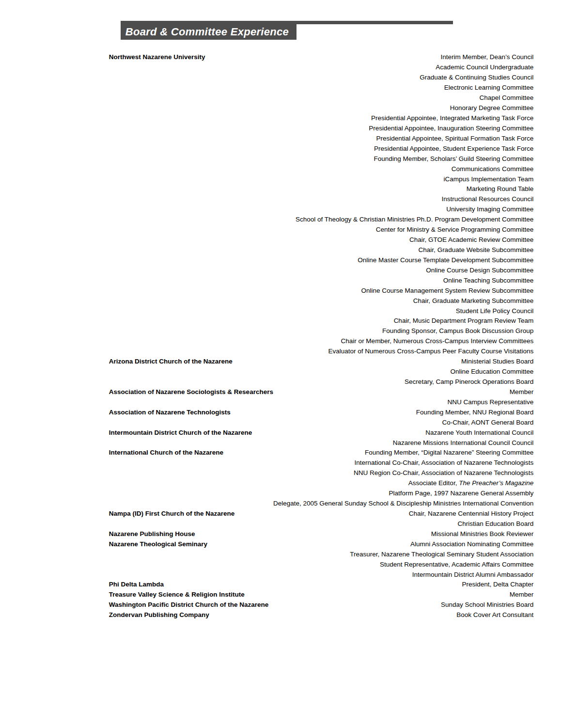Board & Committee Experience
| Northwest Nazarene University | Interim Member, Dean’s Council Academic Council Undergraduate Graduate & Continuing Studies Council Electronic Learning Committee Chapel Committee Honorary Degree Committee Presidential Appointee, Integrated Marketing Task Force Presidential Appointee, Inauguration Steering Committee Presidential Appointee, Spiritual Formation Task Force Presidential Appointee, Student Experience Task Force Founding Member, Scholars’ Guild Steering Committee Communications Committee iCampus Implementation Team Marketing Round Table Instructional Resources Council University Imaging Committee School of Theology & Christian Ministries Ph.D. Program Development Committee Center for Ministry & Service Programming Committee Chair, GTOE Academic Review Committee Chair, Graduate Website Subcommittee Online Master Course Template Development Subcommittee Online Course Design Subcommittee Online Teaching Subcommittee Online Course Management System Review Subcommittee Chair, Graduate Marketing Subcommittee Student Life Policy Council Chair, Music Department Program Review Team Founding Sponsor, Campus Book Discussion Group Chair or Member, Numerous Cross-Campus Interview Committees Evaluator of Numerous Cross-Campus Peer Faculty Course Visitations |
| Arizona District Church of the Nazarene | Ministerial Studies Board Online Education Committee Secretary, Camp Pinerock Operations Board |
| Association of Nazarene Sociologists & Researchers | Member NNU Campus Representative |
| Association of Nazarene Technologists | Founding Member, NNU Regional Board Co-Chair, AONT General Board |
| Intermountain District Church of the Nazarene | Nazarene Youth International Council Nazarene Missions International Council Council |
| International Church of the Nazarene | Founding Member, “Digital Nazarene” Steering Committee International Co-Chair, Association of Nazarene Technologists NNU Region Co-Chair, Association of Nazarene Technologists Associate Editor, The Preacher’s Magazine Platform Page, 1997 Nazarene General Assembly Delegate, 2005 General Sunday School & Discipleship Ministries International Convention |
| Nampa (ID) First Church of the Nazarene | Chair, Nazarene Centennial History Project Christian Education Board |
| Nazarene Publishing House | Missional Ministries Book Reviewer |
| Nazarene Theological Seminary | Alumni Association Nominating Committee Treasurer, Nazarene Theological Seminary Student Association Student Representative, Academic Affairs Committee Intermountain District Alumni Ambassador |
| Phi Delta Lambda | President, Delta Chapter |
| Treasure Valley Science & Religion Institute | Member |
| Washington Pacific District Church of the Nazarene | Sunday School Ministries Board |
| Zondervan Publishing Company | Book Cover Art Consultant |